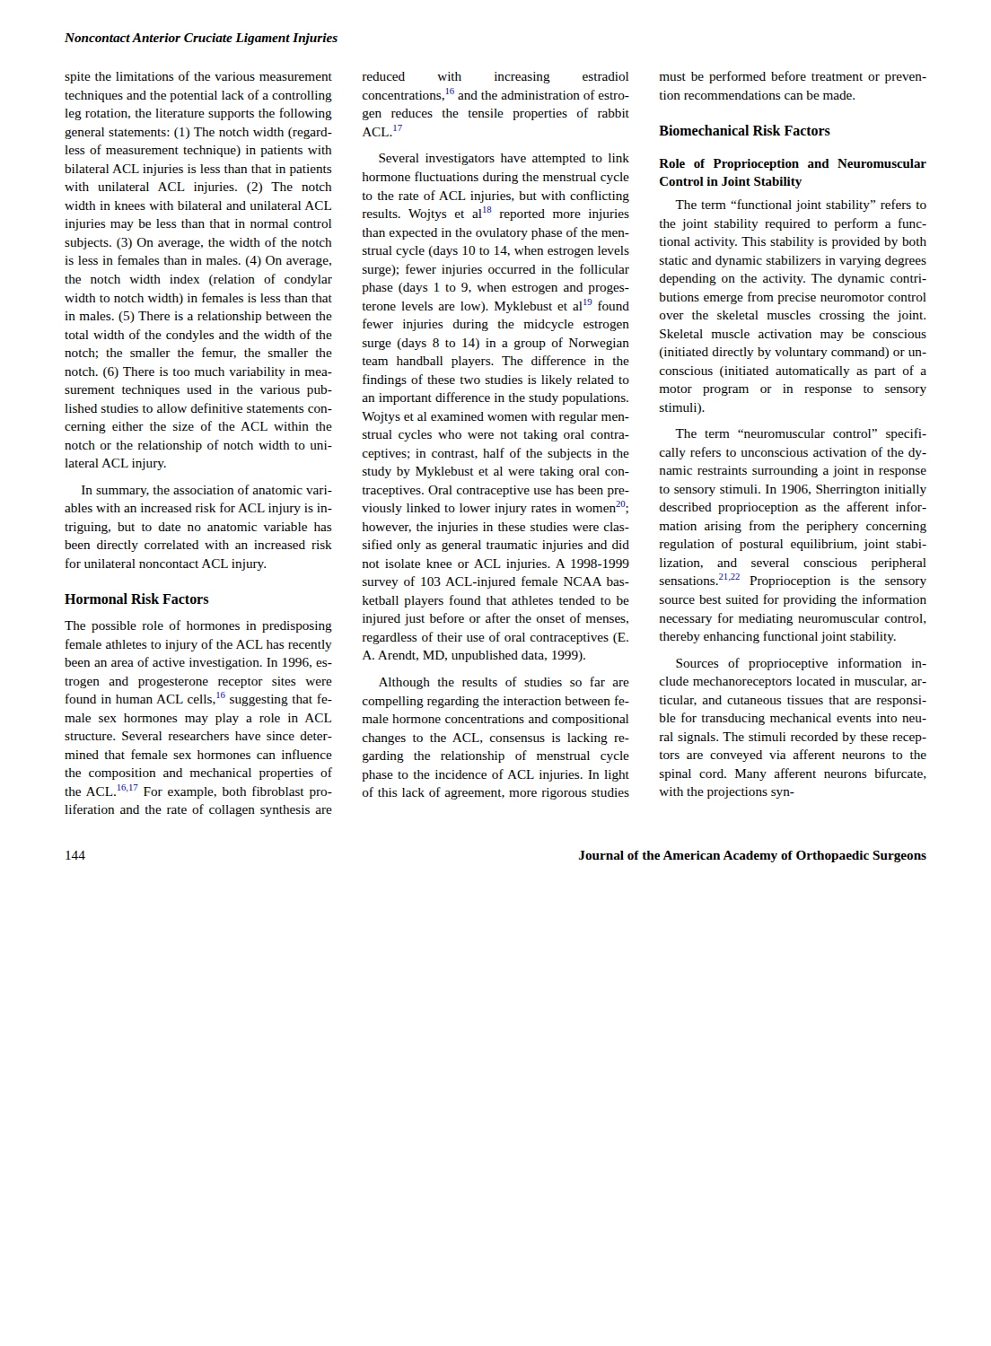Noncontact Anterior Cruciate Ligament Injuries
spite the limitations of the various measurement techniques and the potential lack of a controlling leg rotation, the literature supports the following general statements: (1) The notch width (regardless of measurement technique) in patients with bilateral ACL injuries is less than that in patients with unilateral ACL injuries. (2) The notch width in knees with bilateral and unilateral ACL injuries may be less than that in normal control subjects. (3) On average, the width of the notch is less in females than in males. (4) On average, the notch width index (relation of condylar width to notch width) in females is less than that in males. (5) There is a relationship between the total width of the condyles and the width of the notch; the smaller the femur, the smaller the notch. (6) There is too much variability in measurement techniques used in the various published studies to allow definitive statements concerning either the size of the ACL within the notch or the relationship of notch width to unilateral ACL injury.
In summary, the association of anatomic variables with an increased risk for ACL injury is intriguing, but to date no anatomic variable has been directly correlated with an increased risk for unilateral noncontact ACL injury.
Hormonal Risk Factors
The possible role of hormones in predisposing female athletes to injury of the ACL has recently been an area of active investigation. In 1996, estrogen and progesterone receptor sites were found in human ACL cells,16 suggesting that female sex hormones may play a role in ACL structure. Several researchers have since determined that female sex hormones can influence the composition and mechanical properties of the ACL.16,17 For example, both fibroblast proliferation and the rate of collagen synthesis are reduced with increasing estradiol concentrations,16 and the administration of estrogen reduces the tensile properties of rabbit ACL.17
Several investigators have attempted to link hormone fluctuations during the menstrual cycle to the rate of ACL injuries, but with conflicting results. Wojtys et al18 reported more injuries than expected in the ovulatory phase of the menstrual cycle (days 10 to 14, when estrogen levels surge); fewer injuries occurred in the follicular phase (days 1 to 9, when estrogen and progesterone levels are low). Myklebust et al19 found fewer injuries during the midcycle estrogen surge (days 8 to 14) in a group of Norwegian team handball players. The difference in the findings of these two studies is likely related to an important difference in the study populations. Wojtys et al examined women with regular menstrual cycles who were not taking oral contraceptives; in contrast, half of the subjects in the study by Myklebust et al were taking oral contraceptives. Oral contraceptive use has been previously linked to lower injury rates in women20; however, the injuries in these studies were classified only as general traumatic injuries and did not isolate knee or ACL injuries. A 1998-1999 survey of 103 ACL-injured female NCAA basketball players found that athletes tended to be injured just before or after the onset of menses, regardless of their use of oral contraceptives (E. A. Arendt, MD, unpublished data, 1999).
Although the results of studies so far are compelling regarding the interaction between female hormone concentrations and compositional changes to the ACL, consensus is lacking regarding the relationship of menstrual cycle phase to the incidence of ACL injuries. In light of this lack of agreement, more rigorous studies must be performed before treatment or prevention recommendations can be made.
Biomechanical Risk Factors
Role of Proprioception and Neuromuscular Control in Joint Stability
The term “functional joint stability” refers to the joint stability required to perform a functional activity. This stability is provided by both static and dynamic stabilizers in varying degrees depending on the activity. The dynamic contributions emerge from precise neuromotor control over the skeletal muscles crossing the joint. Skeletal muscle activation may be conscious (initiated directly by voluntary command) or unconscious (initiated automatically as part of a motor program or in response to sensory stimuli).
The term “neuromuscular control” specifically refers to unconscious activation of the dynamic restraints surrounding a joint in response to sensory stimuli. In 1906, Sherrington initially described proprioception as the afferent information arising from the periphery concerning regulation of postural equilibrium, joint stabilization, and several conscious peripheral sensations.21,22 Proprioception is the sensory source best suited for providing the information necessary for mediating neuromuscular control, thereby enhancing functional joint stability.
Sources of proprioceptive information include mechanoreceptors located in muscular, articular, and cutaneous tissues that are responsible for transducing mechanical events into neural signals. The stimuli recorded by these receptors are conveyed via afferent neurons to the spinal cord. Many afferent neurons bifurcate, with the projections syn-
144 Journal of the American Academy of Orthopaedic Surgeons